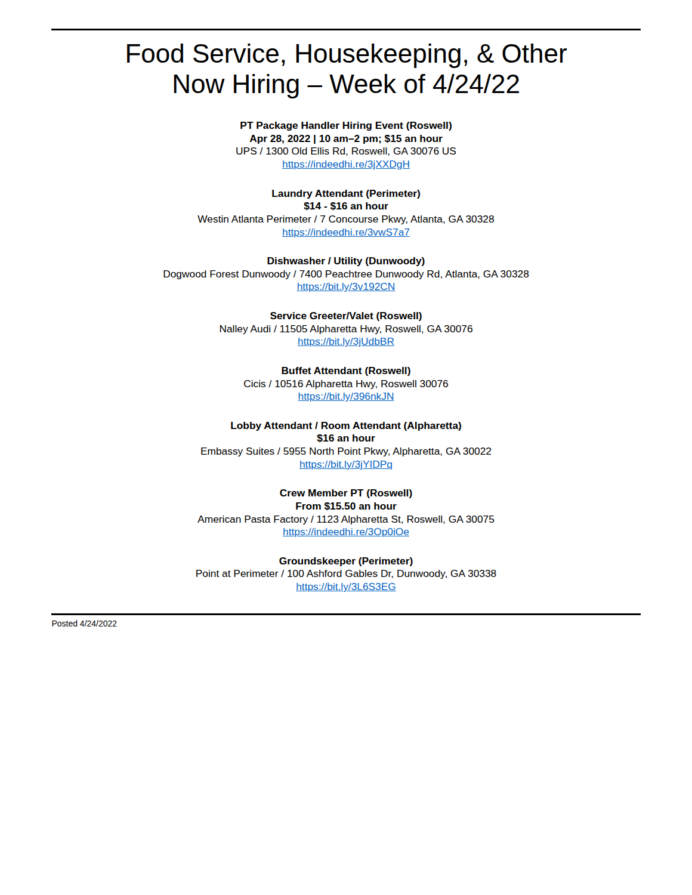Food Service, Housekeeping, & Other
Now Hiring – Week of 4/24/22
PT Package Handler Hiring Event (Roswell)
Apr 28, 2022 | 10 am–2 pm; $15 an hour
UPS / 1300 Old Ellis Rd, Roswell, GA 30076 US
https://indeedhi.re/3jXXDgH
Laundry Attendant (Perimeter)
$14 - $16 an hour
Westin Atlanta Perimeter / 7 Concourse Pkwy, Atlanta, GA 30328
https://indeedhi.re/3vwS7a7
Dishwasher / Utility (Dunwoody)
Dogwood Forest Dunwoody / 7400 Peachtree Dunwoody Rd, Atlanta, GA 30328
https://bit.ly/3v192CN
Service Greeter/Valet (Roswell)
Nalley Audi / 11505 Alpharetta Hwy, Roswell, GA 30076
https://bit.ly/3jUdbBR
Buffet Attendant (Roswell)
Cicis / 10516 Alpharetta Hwy, Roswell 30076
https://bit.ly/396nkJN
Lobby Attendant / Room Attendant (Alpharetta)
$16 an hour
Embassy Suites / 5955 North Point Pkwy, Alpharetta, GA 30022
https://bit.ly/3jYIDPq
Crew Member PT (Roswell)
From $15.50 an hour
American Pasta Factory / 1123 Alpharetta St, Roswell, GA 30075
https://indeedhi.re/3Op0iOe
Groundskeeper (Perimeter)
Point at Perimeter / 100 Ashford Gables Dr, Dunwoody, GA 30338
https://bit.ly/3L6S3EG
Posted 4/24/2022